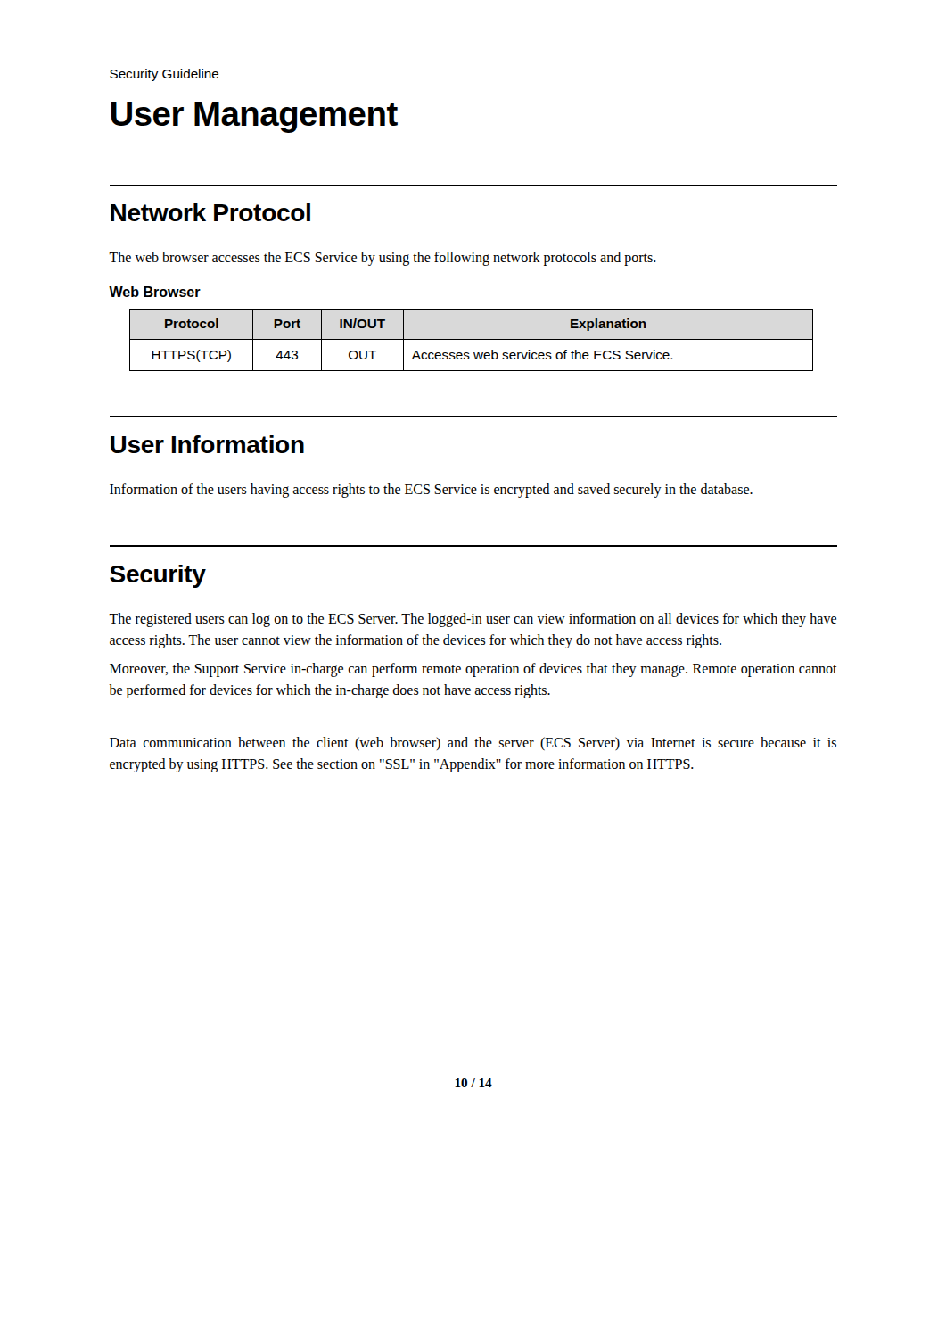Security Guideline
User Management
Network Protocol
The web browser accesses the ECS Service by using the following network protocols and ports.
Web Browser
| Protocol | Port | IN/OUT | Explanation |
| --- | --- | --- | --- |
| HTTPS(TCP) | 443 | OUT | Accesses web services of the ECS Service. |
User Information
Information of the users having access rights to the ECS Service is encrypted and saved securely in the database.
Security
The registered users can log on to the ECS Server. The logged-in user can view information on all devices for which they have access rights. The user cannot view the information of the devices for which they do not have access rights.
Moreover, the Support Service in-charge can perform remote operation of devices that they manage. Remote operation cannot be performed for devices for which the in-charge does not have access rights.
Data communication between the client (web browser) and the server (ECS Server) via Internet is secure because it is encrypted by using HTTPS. See the section on "SSL" in "Appendix" for more information on HTTPS.
10 / 14